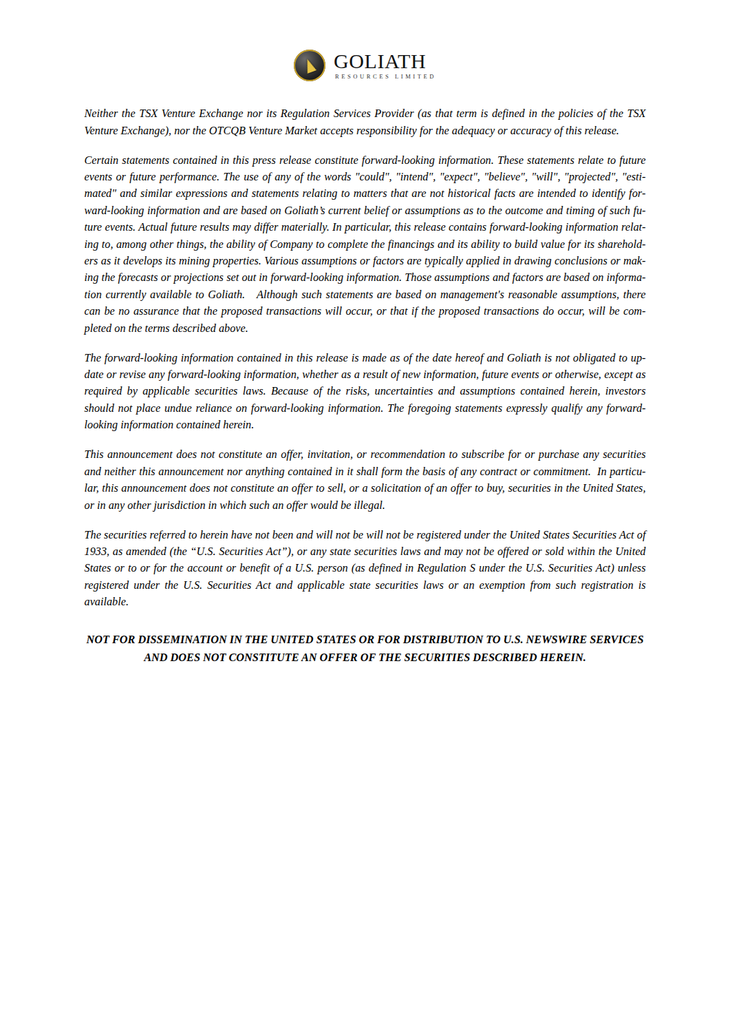GOLIATH
RESOURCES LIMITED
Neither the TSX Venture Exchange nor its Regulation Services Provider (as that term is defined in the policies of the TSX Venture Exchange), nor the OTCQB Venture Market accepts responsibility for the adequacy or accuracy of this release.
Certain statements contained in this press release constitute forward-looking information. These statements relate to future events or future performance. The use of any of the words "could", "intend", "expect", "believe", "will", "projected", "estimated" and similar expressions and statements relating to matters that are not historical facts are intended to identify forward-looking information and are based on Goliath’s current belief or assumptions as to the outcome and timing of such future events. Actual future results may differ materially. In particular, this release contains forward-looking information relating to, among other things, the ability of Company to complete the financings and its ability to build value for its shareholders as it develops its mining properties. Various assumptions or factors are typically applied in drawing conclusions or making the forecasts or projections set out in forward-looking information. Those assumptions and factors are based on information currently available to Goliath. Although such statements are based on management's reasonable assumptions, there can be no assurance that the proposed transactions will occur, or that if the proposed transactions do occur, will be completed on the terms described above.
The forward-looking information contained in this release is made as of the date hereof and Goliath is not obligated to update or revise any forward-looking information, whether as a result of new information, future events or otherwise, except as required by applicable securities laws. Because of the risks, uncertainties and assumptions contained herein, investors should not place undue reliance on forward-looking information. The foregoing statements expressly qualify any forward-looking information contained herein.
This announcement does not constitute an offer, invitation, or recommendation to subscribe for or purchase any securities and neither this announcement nor anything contained in it shall form the basis of any contract or commitment. In particular, this announcement does not constitute an offer to sell, or a solicitation of an offer to buy, securities in the United States, or in any other jurisdiction in which such an offer would be illegal.
The securities referred to herein have not been and will not be will not be registered under the United States Securities Act of 1933, as amended (the “U.S. Securities Act”), or any state securities laws and may not be offered or sold within the United States or to or for the account or benefit of a U.S. person (as defined in Regulation S under the U.S. Securities Act) unless registered under the U.S. Securities Act and applicable state securities laws or an exemption from such registration is available.
NOT FOR DISSEMINATION IN THE UNITED STATES OR FOR DISTRIBUTION TO U.S. NEWSWIRE SERVICES AND DOES NOT CONSTITUTE AN OFFER OF THE SECURITIES DESCRIBED HEREIN.